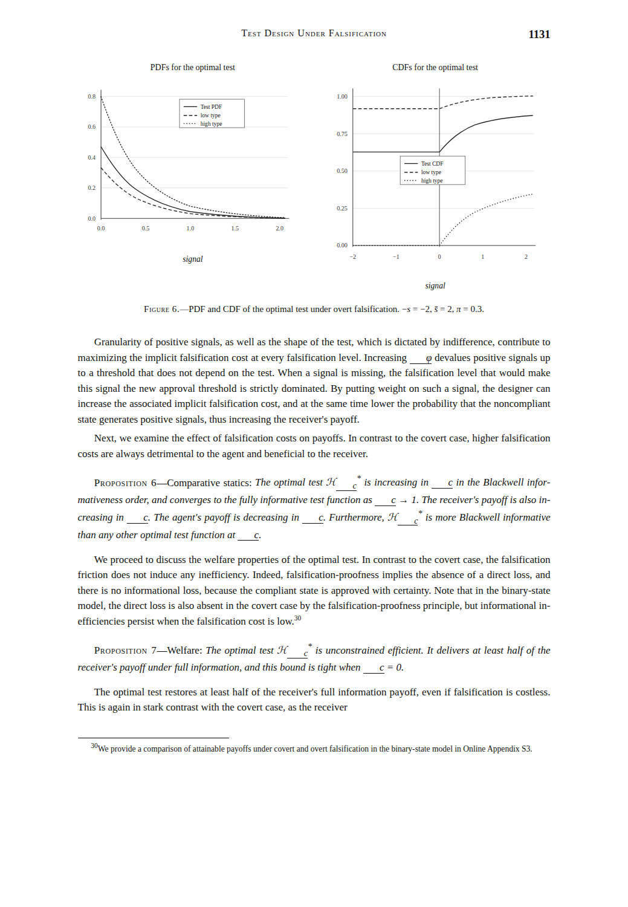Test Design Under Falsification 1131
PDFs for the optimal test
0.8 0.6 0.4 0.2 0.0 0.0 0.5 1.0 1.5 2.0 Test PDF low type high type
signal
CDFs for the optimal test
1.00 0.75 0.50 0.25 0.00 −2 −1 0 1 2 Test CDF low type high type
signal
Figure 6.—PDF and CDF of the optimal test under overt falsification. −s = −2, s̄ = 2, π = 0.3.
Granularity of positive signals, as well as the shape of the test, which is dictated by indifference, contribute to maximizing the implicit falsification cost at every falsification level. Increasing φ devalues positive signals up to a threshold that does not depend on the test. When a signal is missing, the falsification level that would make this signal the new approval threshold is strictly dominated. By putting weight on such a signal, the designer can increase the associated implicit falsification cost, and at the same time lower the probability that the noncompliant state generates positive signals, thus increasing the receiver's payoff.
Next, we examine the effect of falsification costs on payoffs. In contrast to the covert case, higher falsification costs are always detrimental to the agent and beneficial to the receiver.
Proposition 6—Comparative statics: The optimal test ℋc* is increasing in c in the Blackwell informativeness order, and converges to the fully informative test function as c → 1. The receiver's payoff is also increasing in c. The agent's payoff is decreasing in c. Furthermore, ℋc* is more Blackwell informative than any other optimal test function at c.
We proceed to discuss the welfare properties of the optimal test. In contrast to the covert case, the falsification friction does not induce any inefficiency. Indeed, falsification-proofness implies the absence of a direct loss, and there is no informational loss, because the compliant state is approved with certainty. Note that in the binary-state model, the direct loss is also absent in the covert case by the falsification-proofness principle, but informational inefficiencies persist when the falsification cost is low.30
Proposition 7—Welfare: The optimal test ℋc* is unconstrained efficient. It delivers at least half of the receiver's payoff under full information, and this bound is tight when c = 0.
The optimal test restores at least half of the receiver's full information payoff, even if falsification is costless. This is again in stark contrast with the covert case, as the receiver
30We provide a comparison of attainable payoffs under covert and overt falsification in the binary-state model in Online Appendix S3.